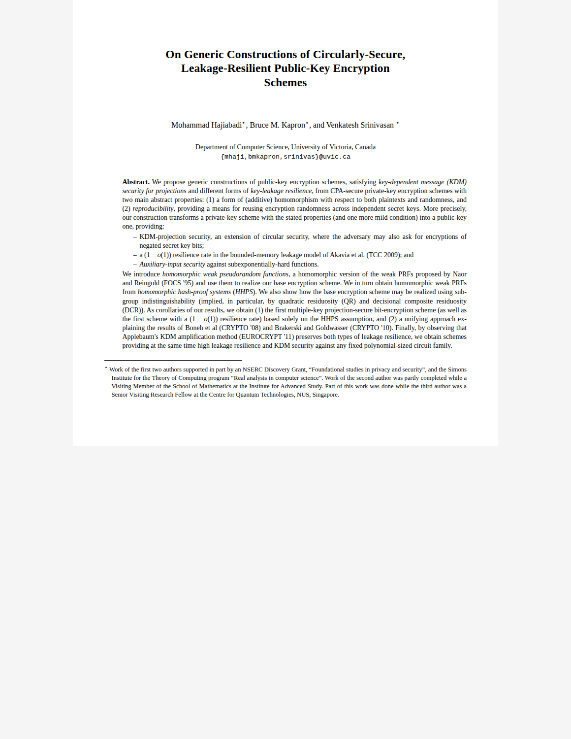On Generic Constructions of Circularly-Secure,
Leakage-Resilient Public-Key Encryption
Schemes
Mohammad Hajiabadi⋆, Bruce M. Kapron⋆, and Venkatesh Srinivasan ⋆
Department of Computer Science, University of Victoria, Canada
{mhaji,bmkapron,srinivas}@uvic.ca
Abstract. We propose generic constructions of public-key encryption schemes, satisfying key-dependent message (KDM) security for projections and different forms of key-leakage resilience, from CPA-secure private-key encryption schemes with two main abstract properties: (1) a form of (additive) homomorphism with respect to both plaintexts and randomness, and (2) reproducibility, providing a means for reusing encryption randomness across independent secret keys. More precisely, our construction transforms a private-key scheme with the stated properties (and one more mild condition) into a public-key one, providing:
KDM-projection security, an extension of circular security, where the adversary may also ask for encryptions of negated secret key bits;
a (1 − o(1)) resilience rate in the bounded-memory leakage model of Akavia et al. (TCC 2009); and
Auxiliary-input security against subexponentially-hard functions.
We introduce homomorphic weak pseudorandom functions, a homomorphic version of the weak PRFs proposed by Naor and Reingold (FOCS '95) and use them to realize our base encryption scheme. We in turn obtain homomorphic weak PRFs from homomorphic hash-proof systems (HHPS). We also show how the base encryption scheme may be realized using subgroup indistinguishability (implied, in particular, by quadratic residuosity (QR) and decisional composite residuosity (DCR)). As corollaries of our results, we obtain (1) the first multiple-key projection-secure bit-encryption scheme (as well as the first scheme with a (1 − o(1)) resilience rate) based solely on the HHPS assumption, and (2) a unifying approach explaining the results of Boneh et al (CRYPTO '08) and Brakerski and Goldwasser (CRYPTO '10). Finally, by observing that Applebaum's KDM amplification method (EUROCRYPT '11) preserves both types of leakage resilience, we obtain schemes providing at the same time high leakage resilience and KDM security against any fixed polynomial-sized circuit family.
⋆ Work of the first two authors supported in part by an NSERC Discovery Grant, “Foundational studies in privacy and security”, and the Simons Institute for the Theory of Computing program “Real analysis in computer science”. Work of the second author was partly completed while a Visiting Member of the School of Mathematics at the Institute for Advanced Study. Part of this work was done while the third author was a Senior Visiting Research Fellow at the Centre for Quantum Technologies, NUS, Singapore.